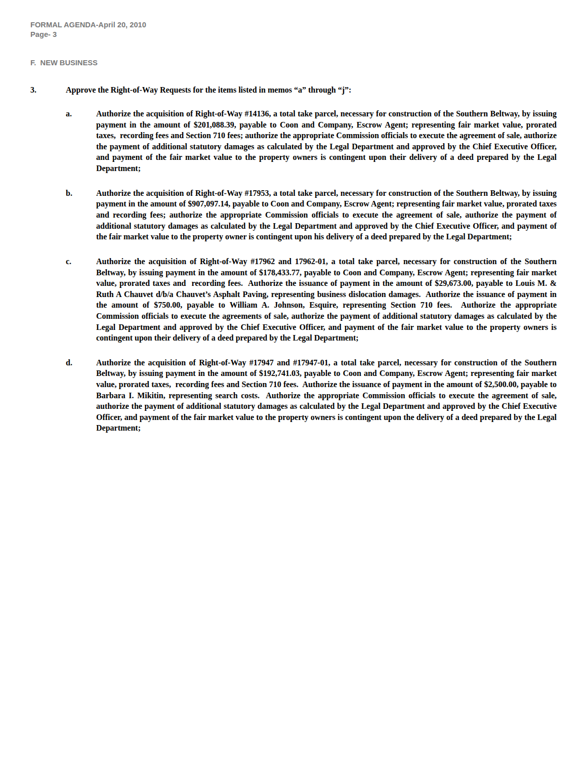FORMAL AGENDA-April 20, 2010
Page- 3
F. NEW BUSINESS
3.
Approve the Right-of-Way Requests for the items listed in memos “a” through “j”:
a.
Authorize the acquisition of Right-of-Way #14136, a total take parcel, necessary for construction of the Southern Beltway, by issuing payment in the amount of $201,088.39, payable to Coon and Company, Escrow Agent; representing fair market value, prorated taxes, recording fees and Section 710 fees; authorize the appropriate Commission officials to execute the agreement of sale, authorize the payment of additional statutory damages as calculated by the Legal Department and approved by the Chief Executive Officer, and payment of the fair market value to the property owners is contingent upon their delivery of a deed prepared by the Legal Department;
b.
Authorize the acquisition of Right-of-Way #17953, a total take parcel, necessary for construction of the Southern Beltway, by issuing payment in the amount of $907,097.14, payable to Coon and Company, Escrow Agent; representing fair market value, prorated taxes and recording fees; authorize the appropriate Commission officials to execute the agreement of sale, authorize the payment of additional statutory damages as calculated by the Legal Department and approved by the Chief Executive Officer, and payment of the fair market value to the property owner is contingent upon his delivery of a deed prepared by the Legal Department;
c.
Authorize the acquisition of Right-of-Way #17962 and 17962-01, a total take parcel, necessary for construction of the Southern Beltway, by issuing payment in the amount of $178,433.77, payable to Coon and Company, Escrow Agent; representing fair market value, prorated taxes and recording fees. Authorize the issuance of payment in the amount of $29,673.00, payable to Louis M. & Ruth A Chauvet d/b/a Chauvet’s Asphalt Paving, representing business dislocation damages. Authorize the issuance of payment in the amount of $750.00, payable to William A. Johnson, Esquire, representing Section 710 fees. Authorize the appropriate Commission officials to execute the agreements of sale, authorize the payment of additional statutory damages as calculated by the Legal Department and approved by the Chief Executive Officer, and payment of the fair market value to the property owners is contingent upon their delivery of a deed prepared by the Legal Department;
d.
Authorize the acquisition of Right-of-Way #17947 and #17947-01, a total take parcel, necessary for construction of the Southern Beltway, by issuing payment in the amount of $192,741.03, payable to Coon and Company, Escrow Agent; representing fair market value, prorated taxes, recording fees and Section 710 fees. Authorize the issuance of payment in the amount of $2,500.00, payable to Barbara I. Mikitin, representing search costs. Authorize the appropriate Commission officials to execute the agreement of sale, authorize the payment of additional statutory damages as calculated by the Legal Department and approved by the Chief Executive Officer, and payment of the fair market value to the property owners is contingent upon the delivery of a deed prepared by the Legal Department;